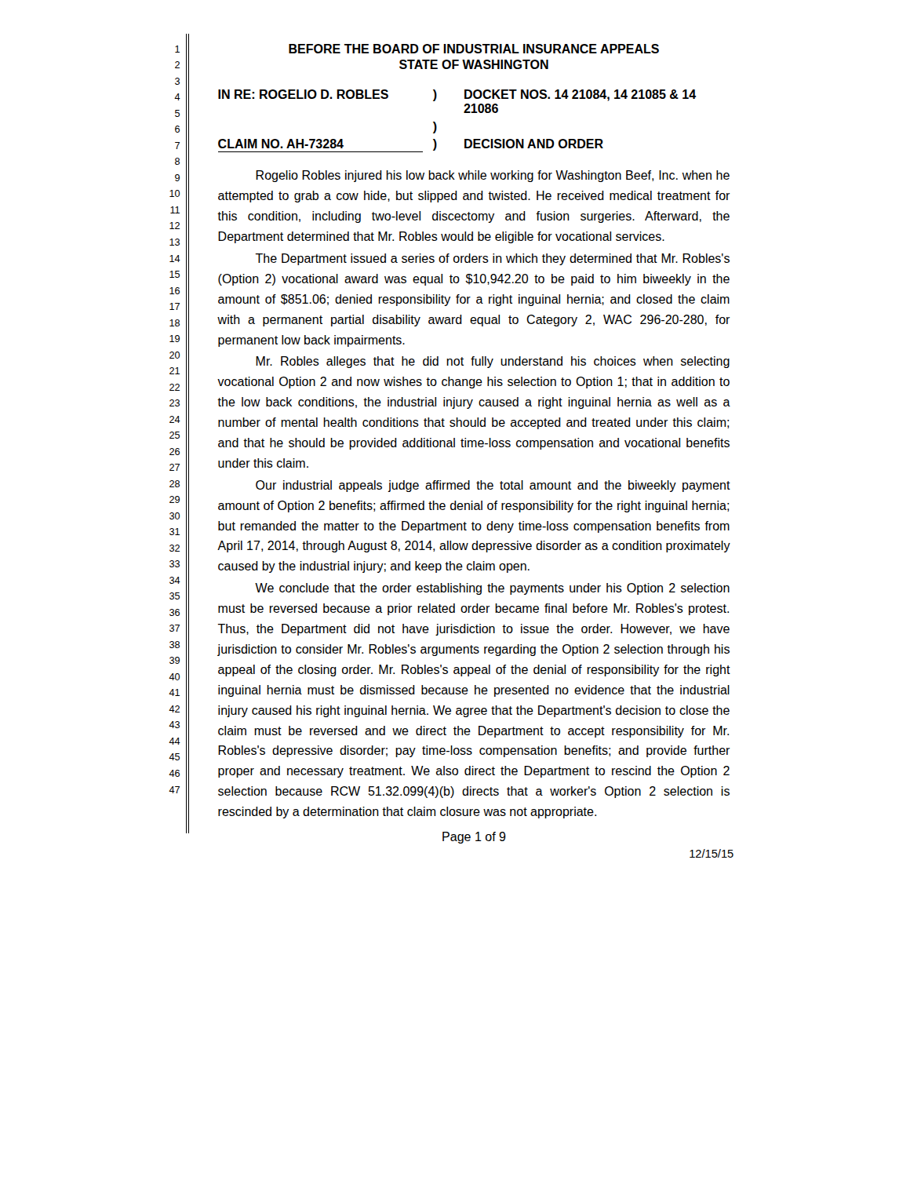1
2
3
4
5
6
7
8
9
10
11
12
13
14
15
16
17
18
19
20
21
22
23
24
25
26
27
28
29
30
31
32
33
34
35
36
37
38
39
40
41
42
43
44
45
46
47
BEFORE THE BOARD OF INDUSTRIAL INSURANCE APPEALS
STATE OF WASHINGTON
| IN RE: ROGELIO D. ROBLES | ) | DOCKET NOS. 14 21084, 14 21085 & 14 21086 |
| | ) | |
| CLAIM NO. AH-73284 | ) | DECISION AND ORDER |
Rogelio Robles injured his low back while working for Washington Beef, Inc. when he attempted to grab a cow hide, but slipped and twisted. He received medical treatment for this condition, including two-level discectomy and fusion surgeries. Afterward, the Department determined that Mr. Robles would be eligible for vocational services.
The Department issued a series of orders in which they determined that Mr. Robles's (Option 2) vocational award was equal to $10,942.20 to be paid to him biweekly in the amount of $851.06; denied responsibility for a right inguinal hernia; and closed the claim with a permanent partial disability award equal to Category 2, WAC 296-20-280, for permanent low back impairments.
Mr. Robles alleges that he did not fully understand his choices when selecting vocational Option 2 and now wishes to change his selection to Option 1; that in addition to the low back conditions, the industrial injury caused a right inguinal hernia as well as a number of mental health conditions that should be accepted and treated under this claim; and that he should be provided additional time-loss compensation and vocational benefits under this claim.
Our industrial appeals judge affirmed the total amount and the biweekly payment amount of Option 2 benefits; affirmed the denial of responsibility for the right inguinal hernia; but remanded the matter to the Department to deny time-loss compensation benefits from April 17, 2014, through August 8, 2014, allow depressive disorder as a condition proximately caused by the industrial injury; and keep the claim open.
We conclude that the order establishing the payments under his Option 2 selection must be reversed because a prior related order became final before Mr. Robles's protest. Thus, the Department did not have jurisdiction to issue the order. However, we have jurisdiction to consider Mr. Robles's arguments regarding the Option 2 selection through his appeal of the closing order. Mr. Robles's appeal of the denial of responsibility for the right inguinal hernia must be dismissed because he presented no evidence that the industrial injury caused his right inguinal hernia. We agree that the Department's decision to close the claim must be reversed and we direct the Department to accept responsibility for Mr. Robles's depressive disorder; pay time-loss compensation benefits; and provide further proper and necessary treatment. We also direct the Department to rescind the Option 2 selection because RCW 51.32.099(4)(b) directs that a worker's Option 2 selection is rescinded by a determination that claim closure was not appropriate.
Page 1 of 9
12/15/15